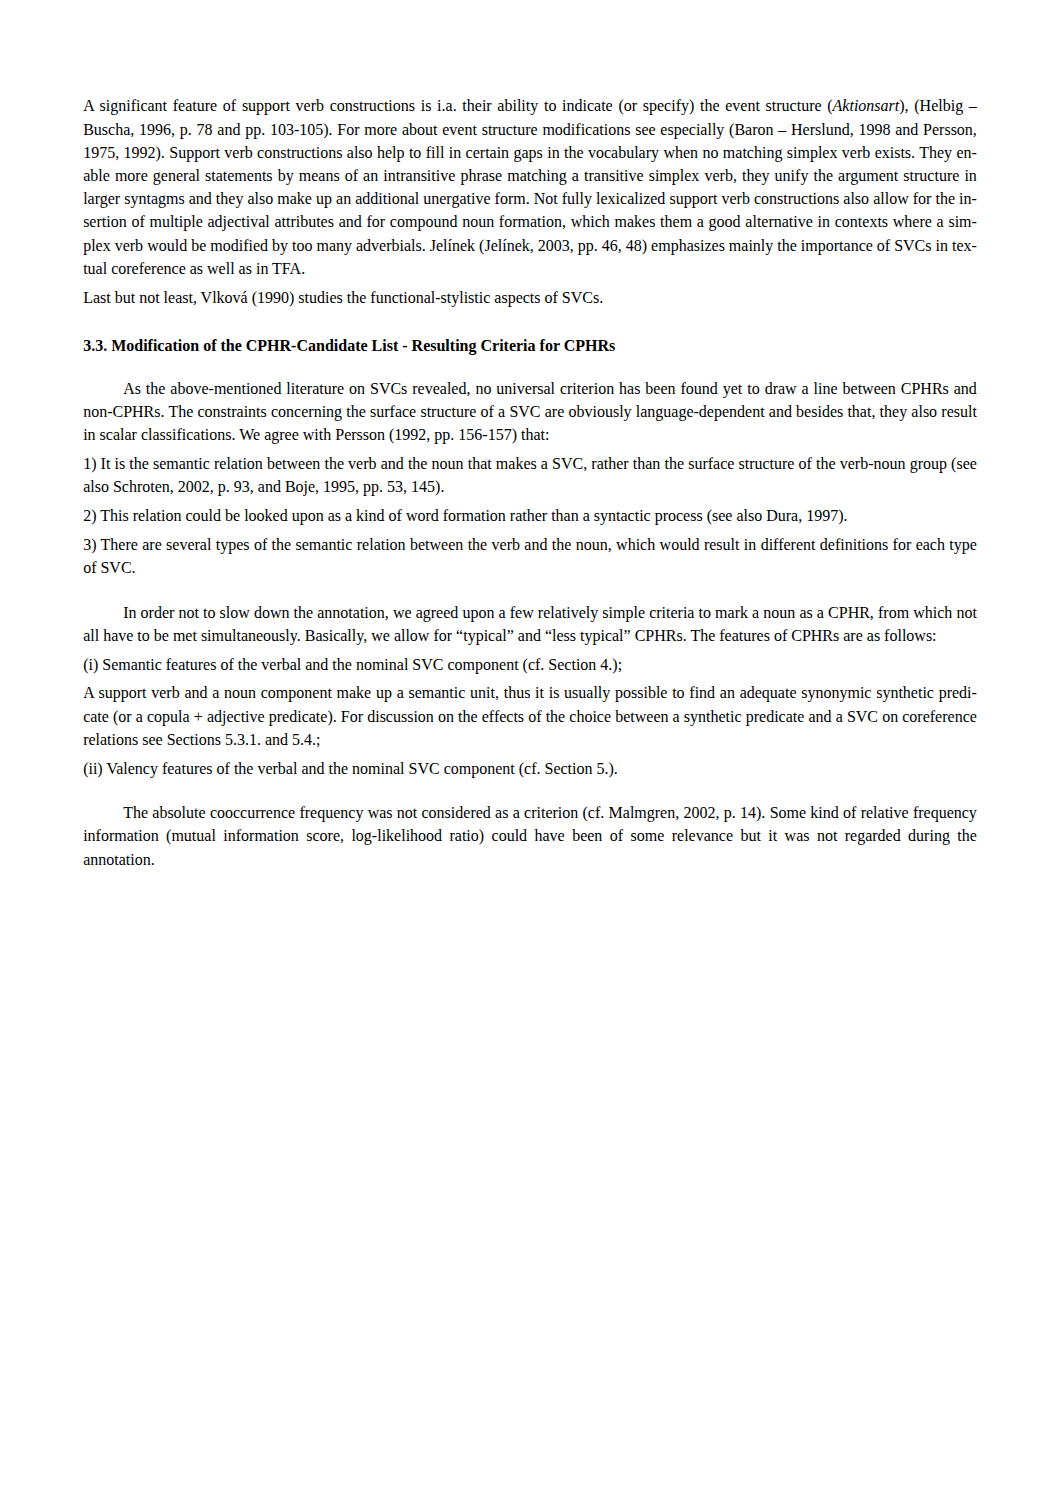A significant feature of support verb constructions is i.a. their ability to indicate (or specify) the event structure (Aktionsart), (Helbig – Buscha, 1996, p. 78 and pp. 103-105). For more about event structure modifications see especially (Baron – Herslund, 1998 and Persson, 1975, 1992). Support verb constructions also help to fill in certain gaps in the vocabulary when no matching simplex verb exists. They enable more general statements by means of an intransitive phrase matching a transitive simplex verb, they unify the argument structure in larger syntagms and they also make up an additional unergative form. Not fully lexicalized support verb constructions also allow for the insertion of multiple adjectival attributes and for compound noun formation, which makes them a good alternative in contexts where a simplex verb would be modified by too many adverbials. Jelínek (Jelínek, 2003, pp. 46, 48) emphasizes mainly the importance of SVCs in textual coreference as well as in TFA.
Last but not least, Vlková (1990) studies the functional-stylistic aspects of SVCs.
3.3. Modification of the CPHR-Candidate List - Resulting Criteria for CPHRs
As the above-mentioned literature on SVCs revealed, no universal criterion has been found yet to draw a line between CPHRs and non-CPHRs. The constraints concerning the surface structure of a SVC are obviously language-dependent and besides that, they also result in scalar classifications. We agree with Persson (1992, pp. 156-157) that:
1) It is the semantic relation between the verb and the noun that makes a SVC, rather than the surface structure of the verb-noun group (see also Schroten, 2002, p. 93, and Boje, 1995, pp. 53, 145).
2) This relation could be looked upon as a kind of word formation rather than a syntactic process (see also Dura, 1997).
3) There are several types of the semantic relation between the verb and the noun, which would result in different definitions for each type of SVC.
In order not to slow down the annotation, we agreed upon a few relatively simple criteria to mark a noun as a CPHR, from which not all have to be met simultaneously. Basically, we allow for “typical” and “less typical” CPHRs. The features of CPHRs are as follows:
(i) Semantic features of the verbal and the nominal SVC component (cf. Section 4.);
A support verb and a noun component make up a semantic unit, thus it is usually possible to find an adequate synonymic synthetic predicate (or a copula + adjective predicate). For discussion on the effects of the choice between a synthetic predicate and a SVC on coreference relations see Sections 5.3.1. and 5.4.;
(ii) Valency features of the verbal and the nominal SVC component (cf. Section 5.).
The absolute cooccurrence frequency was not considered as a criterion (cf. Malmgren, 2002, p. 14). Some kind of relative frequency information (mutual information score, log-likelihood ratio) could have been of some relevance but it was not regarded during the annotation.